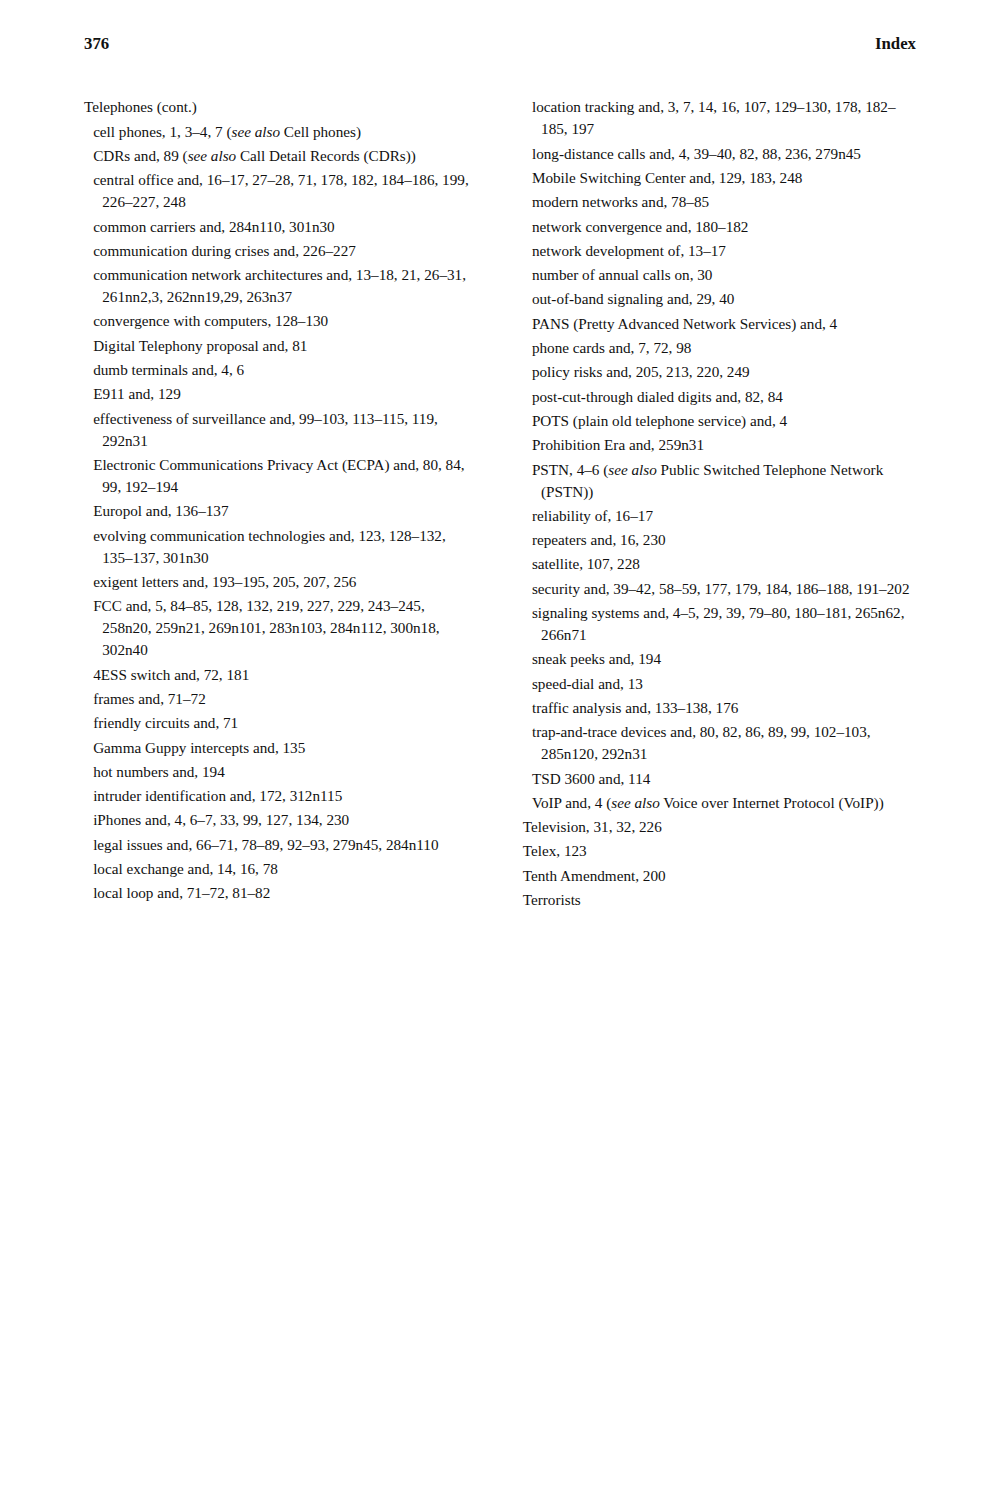376 Index
Telephones (cont.)
cell phones, 1, 3–4, 7 (see also Cell phones)
CDRs and, 89 (see also Call Detail Records (CDRs))
central office and, 16–17, 27–28, 71, 178, 182, 184–186, 199, 226–227, 248
common carriers and, 284n110, 301n30
communication during crises and, 226–227
communication network architectures and, 13–18, 21, 26–31, 261nn2,3, 262nn19,29, 263n37
convergence with computers, 128–130
Digital Telephony proposal and, 81
dumb terminals and, 4, 6
E911 and, 129
effectiveness of surveillance and, 99–103, 113–115, 119, 292n31
Electronic Communications Privacy Act (ECPA) and, 80, 84, 99, 192–194
Europol and, 136–137
evolving communication technologies and, 123, 128–132, 135–137, 301n30
exigent letters and, 193–195, 205, 207, 256
FCC and, 5, 84–85, 128, 132, 219, 227, 229, 243–245, 258n20, 259n21, 269n101, 283n103, 284n112, 300n18, 302n40
4ESS switch and, 72, 181
frames and, 71–72
friendly circuits and, 71
Gamma Guppy intercepts and, 135
hot numbers and, 194
intruder identification and, 172, 312n115
iPhones and, 4, 6–7, 33, 99, 127, 134, 230
legal issues and, 66–71, 78–89, 92–93, 279n45, 284n110
local exchange and, 14, 16, 78
local loop and, 71–72, 81–82
location tracking and, 3, 7, 14, 16, 107, 129–130, 178, 182–185, 197
long-distance calls and, 4, 39–40, 82, 88, 236, 279n45
Mobile Switching Center and, 129, 183, 248
modern networks and, 78–85
network convergence and, 180–182
network development of, 13–17
number of annual calls on, 30
out-of-band signaling and, 29, 40
PANS (Pretty Advanced Network Services) and, 4
phone cards and, 7, 72, 98
policy risks and, 205, 213, 220, 249
post-cut-through dialed digits and, 82, 84
POTS (plain old telephone service) and, 4
Prohibition Era and, 259n31
PSTN, 4–6 (see also Public Switched Telephone Network (PSTN))
reliability of, 16–17
repeaters and, 16, 230
satellite, 107, 228
security and, 39–42, 58–59, 177, 179, 184, 186–188, 191–202
signaling systems and, 4–5, 29, 39, 79–80, 180–181, 265n62, 266n71
sneak peeks and, 194
speed-dial and, 13
traffic analysis and, 133–138, 176
trap-and-trace devices and, 80, 82, 86, 89, 99, 102–103, 285n120, 292n31
TSD 3600 and, 114
VoIP and, 4 (see also Voice over Internet Protocol (VoIP))
Television, 31, 32, 226
Telex, 123
Tenth Amendment, 200
Terrorists